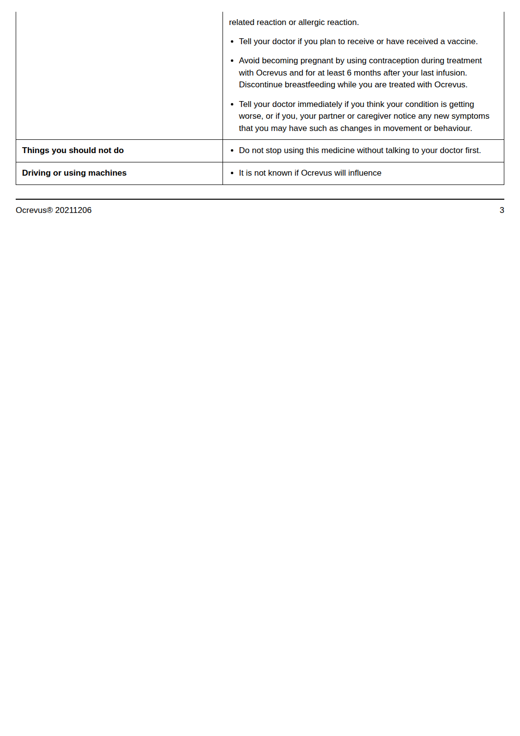| | related reaction or allergic reaction. Tell your doctor if you plan to receive or have received a vaccine. Avoid becoming pregnant by using contraception during treatment with Ocrevus and for at least 6 months after your last infusion. Discontinue breastfeeding while you are treated with Ocrevus. Tell your doctor immediately if you think your condition is getting worse, or if you, your partner or caregiver notice any new symptoms that you may have such as changes in movement or behaviour. |
| Things you should not do | Do not stop using this medicine without talking to your doctor first. |
| Driving or using machines | It is not known if Ocrevus will influence |
Ocrevus® 20211206 3